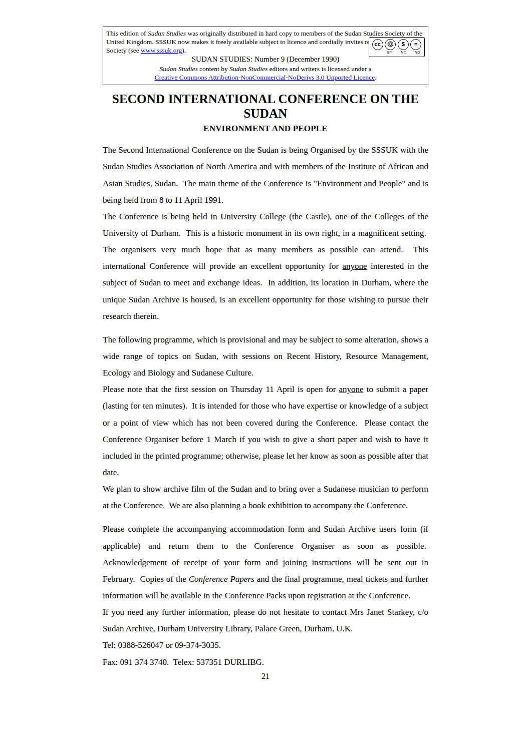ccⒹ$=
BY NC ND
This edition of Sudan Studies was originally distributed in hard copy to members of the Sudan Studies Society of the United Kingdom. SSSUK now makes it freely available subject to licence and cordially invites readers to join the Society (see www.sssuk.org).
SUDAN STUDIES: Number 9 (December 1990)
Sudan Studies content by Sudan Studies editors and writers is licensed under a
Creative Commons Attribution-NonCommercial-NoDerivs 3.0 Unported Licence.
SECOND INTERNATIONAL CONFERENCE ON THE SUDAN
ENVIRONMENT AND PEOPLE
The Second International Conference on the Sudan is being Organised by the SSSUK with the Sudan Studies Association of North America and with members of the Institute of African and Asian Studies, Sudan. The main theme of the Conference is "Environment and People" and is being held from 8 to 11 April 1991.
The Conference is being held in University College (the Castle), one of the Colleges of the University of Durham. This is a historic monument in its own right, in a magnificent setting. The organisers very much hope that as many members as possible can attend. This international Conference will provide an excellent opportunity for anyone interested in the subject of Sudan to meet and exchange ideas. In addition, its location in Durham, where the unique Sudan Archive is housed, is an excellent opportunity for those wishing to pursue their research therein.
The following programme, which is provisional and may be subject to some alteration, shows a wide range of topics on Sudan, with sessions on Recent History, Resource Management, Ecology and Biology and Sudanese Culture.
Please note that the first session on Thursday 11 April is open for anyone to submit a paper (lasting for ten minutes). It is intended for those who have expertise or knowledge of a subject or a point of view which has not been covered during the Conference. Please contact the Conference Organiser before 1 March if you wish to give a short paper and wish to have it included in the printed programme; otherwise, please let her know as soon as possible after that date.
We plan to show archive film of the Sudan and to bring over a Sudanese musician to perform at the Conference. We are also planning a book exhibition to accompany the Conference.
Please complete the accompanying accommodation form and Sudan Archive users form (if applicable) and return them to the Conference Organiser as soon as possible. Acknowledgement of receipt of your form and joining instructions will be sent out in February. Copies of the Conference Papers and the final programme, meal tickets and further information will be available in the Conference Packs upon registration at the Conference.
If you need any further information, please do not hesitate to contact Mrs Janet Starkey, c/o Sudan Archive, Durham University Library, Palace Green, Durham, U.K.
Tel: 0388-526047 or 09-374-3035.
Fax: 091 374 3740. Telex: 537351 DURLIBG.
21